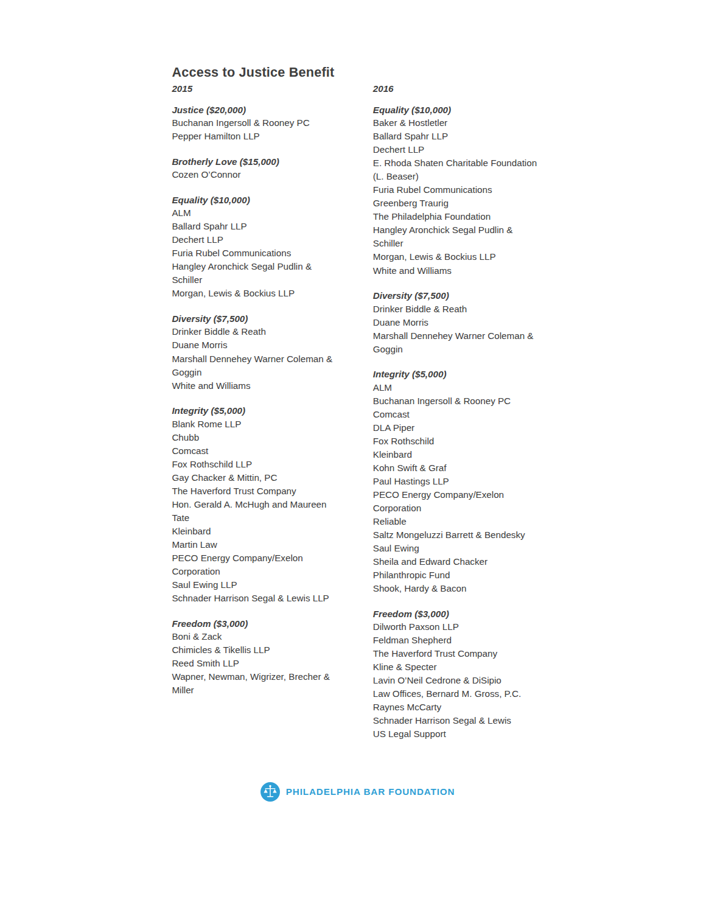Access to Justice Benefit
2015
Justice ($20,000)
Buchanan Ingersoll & Rooney PC
Pepper Hamilton LLP
Brotherly Love ($15,000)
Cozen O’Connor
Equality ($10,000)
ALM
Ballard Spahr LLP
Dechert LLP
Furia Rubel Communications
Hangley Aronchick Segal Pudlin & Schiller
Morgan, Lewis & Bockius LLP
Diversity ($7,500)
Drinker Biddle & Reath
Duane Morris
Marshall Dennehey Warner Coleman & Goggin
White and Williams
Integrity ($5,000)
Blank Rome LLP
Chubb
Comcast
Fox Rothschild LLP
Gay Chacker & Mittin, PC
The Haverford Trust Company
Hon. Gerald A. McHugh and Maureen Tate
Kleinbard
Martin Law
PECO Energy Company/Exelon Corporation
Saul Ewing LLP
Schnader Harrison Segal & Lewis LLP
Freedom ($3,000)
Boni & Zack
Chimicles & Tikellis LLP
Reed Smith LLP
Wapner, Newman, Wigrizer, Brecher & Miller
2016
Equality ($10,000)
Baker & Hostletler
Ballard Spahr LLP
Dechert LLP
E. Rhoda Shaten Charitable Foundation (L. Beaser)
Furia Rubel Communications
Greenberg Traurig
The Philadelphia Foundation
Hangley Aronchick Segal Pudlin & Schiller
Morgan, Lewis & Bockius LLP
White and Williams
Diversity ($7,500)
Drinker Biddle & Reath
Duane Morris
Marshall Dennehey Warner Coleman & Goggin
Integrity ($5,000)
ALM
Buchanan Ingersoll & Rooney PC
Comcast
DLA Piper
Fox Rothschild
Kleinbard
Kohn Swift & Graf
Paul Hastings LLP
PECO Energy Company/Exelon Corporation
Reliable
Saltz Mongeluzzi Barrett & Bendesky
Saul Ewing
Sheila and Edward Chacker Philanthropic Fund
Shook, Hardy & Bacon
Freedom ($3,000)
Dilworth Paxson LLP
Feldman Shepherd
The Haverford Trust Company
Kline & Specter
Lavin O’Neil Cedrone & DiSipio
Law Offices, Bernard M. Gross, P.C.
Raynes McCarty
Schnader Harrison Segal & Lewis
US Legal Support
Philadelphia Bar Foundation